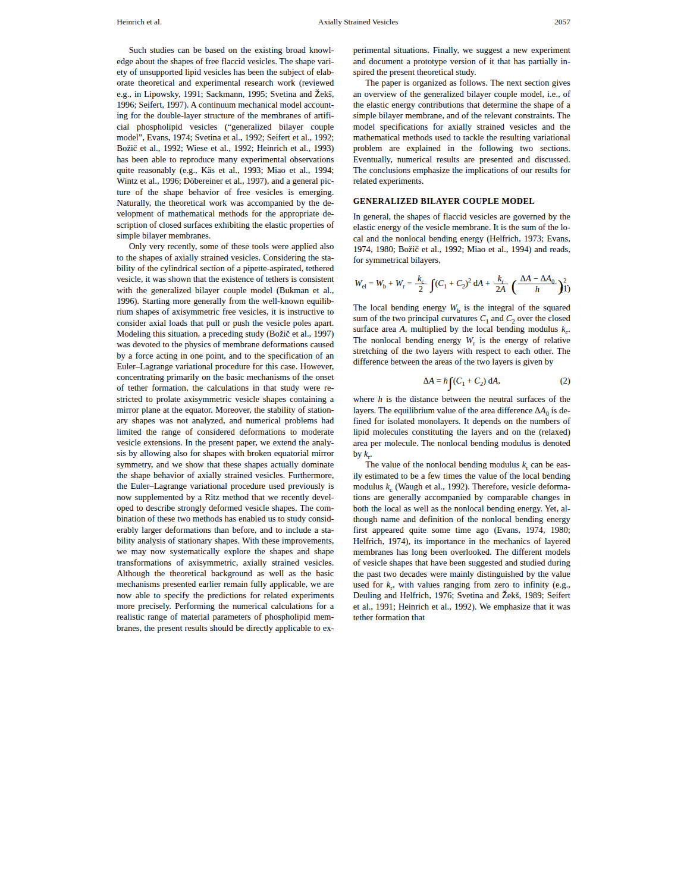Heinrich et al. Axially Strained Vesicles 2057
Such studies can be based on the existing broad knowledge about the shapes of free flaccid vesicles. The shape variety of unsupported lipid vesicles has been the subject of elaborate theoretical and experimental research work (reviewed e.g., in Lipowsky, 1991; Sackmann, 1995; Svetina and Žekš, 1996; Seifert, 1997). A continuum mechanical model accounting for the double-layer structure of the membranes of artificial phospholipid vesicles (“generalized bilayer couple model”, Evans, 1974; Svetina et al., 1992; Seifert et al., 1992; Božič et al., 1992; Wiese et al., 1992; Heinrich et al., 1993) has been able to reproduce many experimental observations quite reasonably (e.g., Käs et al., 1993; Miao et al., 1994; Wintz et al., 1996; Döbereiner et al., 1997), and a general picture of the shape behavior of free vesicles is emerging. Naturally, the theoretical work was accompanied by the development of mathematical methods for the appropriate description of closed surfaces exhibiting the elastic properties of simple bilayer membranes.
Only very recently, some of these tools were applied also to the shapes of axially strained vesicles. Considering the stability of the cylindrical section of a pipette-aspirated, tethered vesicle, it was shown that the existence of tethers is consistent with the generalized bilayer couple model (Bukman et al., 1996). Starting more generally from the well-known equilibrium shapes of axisymmetric free vesicles, it is instructive to consider axial loads that pull or push the vesicle poles apart. Modeling this situation, a preceding study (Božič et al., 1997) was devoted to the physics of membrane deformations caused by a force acting in one point, and to the specification of an Euler–Lagrange variational procedure for this case. However, concentrating primarily on the basic mechanisms of the onset of tether formation, the calculations in that study were restricted to prolate axisymmetric vesicle shapes containing a mirror plane at the equator. Moreover, the stability of stationary shapes was not analyzed, and numerical problems had limited the range of considered deformations to moderate vesicle extensions. In the present paper, we extend the analysis by allowing also for shapes with broken equatorial mirror symmetry, and we show that these shapes actually dominate the shape behavior of axially strained vesicles. Furthermore, the Euler–Lagrange variational procedure used previously is now supplemented by a Ritz method that we recently developed to describe strongly deformed vesicle shapes. The combination of these two methods has enabled us to study considerably larger deformations than before, and to include a stability analysis of stationary shapes. With these improvements, we may now systematically explore the shapes and shape transformations of axisymmetric, axially strained vesicles. Although the theoretical background as well as the basic mechanisms presented earlier remain fully applicable, we are now able to specify the predictions for related experiments more precisely. Performing the numerical calculations for a realistic range of material parameters of phospholipid membranes, the present results should be directly applicable to experimental situations. Finally, we suggest a new experiment and document a prototype version of it that has partially inspired the present theoretical study.
The paper is organized as follows. The next section gives an overview of the generalized bilayer couple model, i.e., of the elastic energy contributions that determine the shape of a simple bilayer membrane, and of the relevant constraints. The model specifications for axially strained vesicles and the mathematical methods used to tackle the resulting variational problem are explained in the following two sections. Eventually, numerical results are presented and discussed. The conclusions emphasize the implications of our results for related experiments.
Generalized Bilayer Couple Model
In general, the shapes of flaccid vesicles are governed by the elastic energy of the vesicle membrane. It is the sum of the local and the nonlocal bending energy (Helfrich, 1973; Evans, 1974, 1980; Božič et al., 1992; Miao et al., 1994) and reads, for symmetrical bilayers,
Wel = Wb + Wr = kc 2 ∫(C1 + C2)2 dA + kr 2A (ΔA − ΔA0 h)2. (1)
The local bending energy Wb is the integral of the squared sum of the two principal curvatures C1 and C2 over the closed surface area A, multiplied by the local bending modulus kc. The nonlocal bending energy Wr is the energy of relative stretching of the two layers with respect to each other. The difference between the areas of the two layers is given by
ΔA = h∫(C1 + C2) dA, (2)
where h is the distance between the neutral surfaces of the layers. The equilibrium value of the area difference ΔA0 is defined for isolated monolayers. It depends on the numbers of lipid molecules constituting the layers and on the (relaxed) area per molecule. The nonlocal bending modulus is denoted by kr.
The value of the nonlocal bending modulus kr can be easily estimated to be a few times the value of the local bending modulus kc (Waugh et al., 1992). Therefore, vesicle deformations are generally accompanied by comparable changes in both the local as well as the nonlocal bending energy. Yet, although name and definition of the nonlocal bending energy first appeared quite some time ago (Evans, 1974, 1980; Helfrich, 1974), its importance in the mechanics of layered membranes has long been overlooked. The different models of vesicle shapes that have been suggested and studied during the past two decades were mainly distinguished by the value used for kr, with values ranging from zero to infinity (e.g., Deuling and Helfrich, 1976; Svetina and Žekš, 1989; Seifert et al., 1991; Heinrich et al., 1992). We emphasize that it was tether formation that